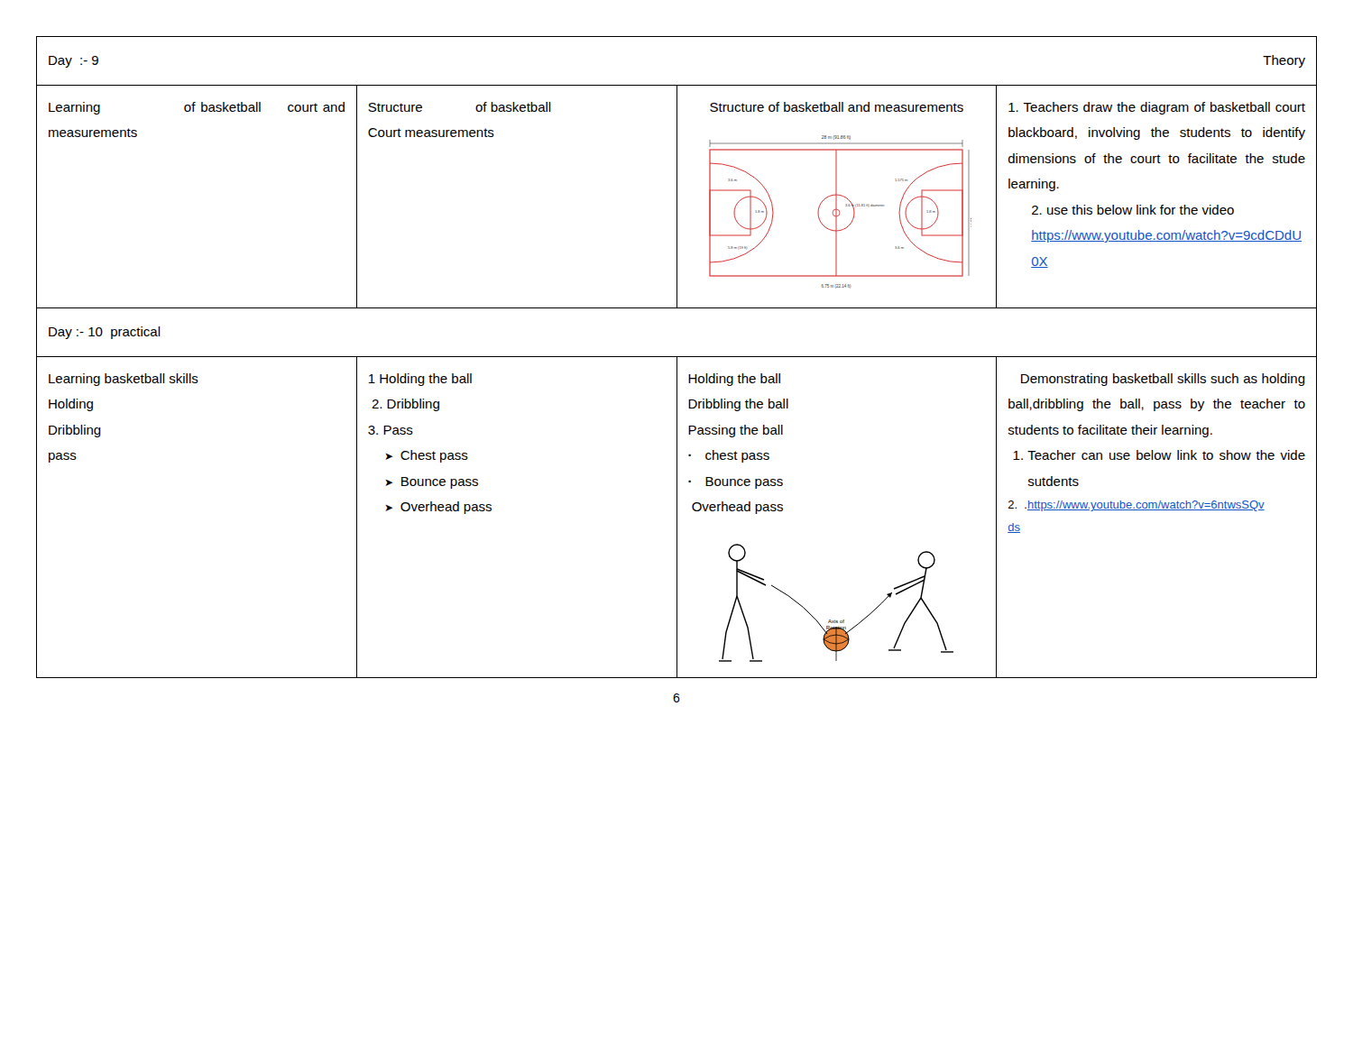| Day :- 9 Theory |
| Learning of basketball court and measurements | Structure of basketball Court measurements | Structure of basketball and measurements 28 m (91.86 ft) 15 m 3.6 m 5.8 m (19 ft) 6.75 m (22.14 ft) 1.575 m 3.6 m 3.6 m (11.81 ft) diameter 1.8 m 1.8 m | 1. Teachers draw the diagram of basketball court blackboard, involving the students to identify dimensions of the court to facilitate the stude learning. 2. use this below link for the video https://www.youtube.com/watch?v=9cdCDdU0X |
| Day :- 10 practical |
| Learning basketball skills Holding Dribbling pass | 1 Holding the ball 2. Dribbling 3. Pass Chest pass Bounce pass Overhead pass | Holding the ball Dribbling the ball Passing the ball chest pass Bounce pass Overhead pass Axis of Rotation | Demonstrating basketball skills such as holding ball,dribbling the ball, pass by the teacher to students to facilitate their learning. Teacher can use below link to show the vide sutdents 2. . https://www.youtube.com/watch?v=6ntwsSQv ds |
6